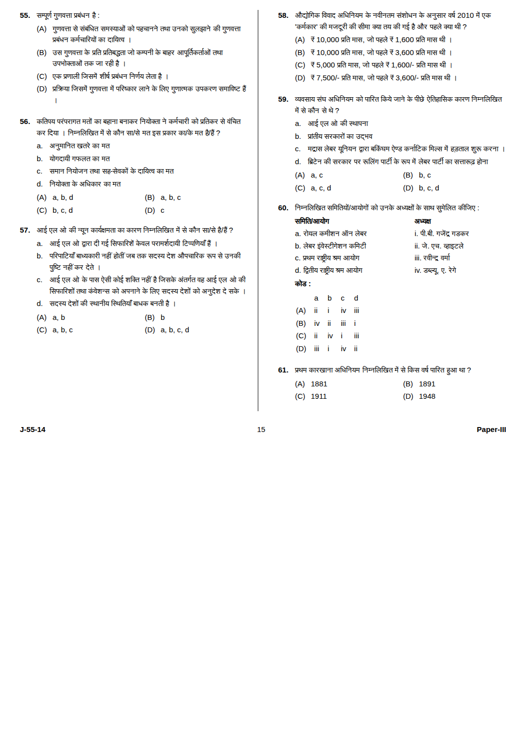55.
सम्पूर्ण गुणवत्ता प्रबंधन है :
(A) गुणवत्ता से संबंधित समस्याओं को पहचानने तथा उनको सुलझाने की गुणवत्ता प्रबंधन कर्मचारियों का दायित्व ।
(B) उस गुणवत्ता के प्रति प्रतिबद्धता जो कम्पनी के बाहर आपूर्तिकर्ताओं तथा उपभोक्ताओं तक जा रही है ।
(C) एक प्रणाली जिसमें शीर्ष प्रबंधन निर्णय लेता है ।
(D) प्रक्रिया जिसमें गुणवत्ता में परिष्कार लाने के लिए गुणात्मक उपकरण समाविष्ट हैं ।
56.
कतिपय परंपरागत मतों का बहाना बनाकर नियोक्ता ने कर्मचारी को प्रतिकर से वंचित कर दिया । निम्नलिखित में से कौन सा/से मत इस प्रकार का/के मत है/हैं ?
a. अनुमानित खतरे का मत
b. योगदायी गफलत का मत
c. समान नियोजन तथा सह-सेवकों के दायित्व का मत
d. नियोक्ता के अधिकार का मत
(A) a, b, d
(B) a, b, c
(C) b, c, d
(D) c
57.
आई एल ओ की न्यून कार्यक्षमता का कारण निम्नलिखित में से कौन सा/से है/हैं ?
a. आई एल ओ द्वारा दी गई सिफारिशें केवल परामर्शदायी टिप्पणियाँ हैं ।
b. परिपाटियाँ बाध्यकारी नहीं होतीं जब तक सदस्य देश औपचारिक रूप से उनकी पुष्टि नहीं कर देते ।
c. आई एल ओ के पास ऐसी कोई शक्ति नहीं है जिसके अंतर्गत वह आई एल ओ की सिफारिशों तथा कंवेशन्स को अपनाने के लिए सदस्य देशों को अनुदेश दे सके ।
d. सदस्य देशों की स्थानीय स्थितियाँ बाधक बनती है ।
(A) a, b
(B) b
(C) a, b, c
(D) a, b, c, d
58.
औद्योगिक विवाद अधिनियम के नवीनतम संशोधन के अनुसार वर्ष 2010 में एक 'कर्मकार' की मजदूरी की सीमा क्या तय की गई है और पहले क्या थी ?
(A)₹ 10,000 प्रति मास, जो पहले ₹ 1,600 प्रति मास थी ।
(B)₹ 10,000 प्रति मास, जो पहले ₹ 3,600 प्रति मास थी ।
(C)₹ 5,000 प्रति मास, जो पहले ₹ 1,600/- प्रति मास थी ।
(D)₹ 7,500/- प्रति मास, जो पहले ₹ 3,600/- प्रति मास थी ।
59.
व्यवसाय संघ अधिनियम को पारित किये जाने के पीछे ऐतिहासिक कारण निम्नलिखित में से कौन से थे ?
a. आई एल ओ की स्थापना
b. प्रांतीय सरकारों का उद्भव
c. मद्रास लेबर यूनियन द्वारा बकिंघम ऐण्ड कर्नाटिक मिल्स में हड़ताल शुरू करना ।
d. ब्रिटेन की सरकार पर रूलिंग पार्टी के रूप में लेबर पार्टी का सत्तारूढ़ होना
(A) a, c
(B) b, c
(C) a, c, d
(D) b, c, d
60.
निम्नलिखित समितियों/आयोगों को उनके अध्यक्षों के साथ सुमेलित कीजिए :
| समिति/आयोग | अध्यक्ष |
| --- | --- |
| a. रोयल कमीशन ऑन लेबर | i. पी.बी. गजेंद्र गडकर |
| b. लेबर इंवेस्टीगेशन कमिटी | ii. जे. एच. व्हाइटले |
| c. प्रथम राष्ट्रीय श्रम आयोग | iii. रवीन्द्र वर्मा |
| d. द्वितीय राष्ट्रीय श्रम आयोग | iv. डब्ल्यू. ए. रेगे |
कोड :
| | a | b | c | d |
| (A) | ii | i | iv | iii |
| (B) | iv | ii | iii | i |
| (C) | ii | iv | i | iii |
| (D) | iii | i | iv | ii |
61.
प्रथम कारखाना अधिनियम निम्नलिखित में से किस वर्ष पारित हुआ था ?
(A) 1881
(B) 1891
(C) 1911
(D) 1948
J‑55‑14
15
Paper-III